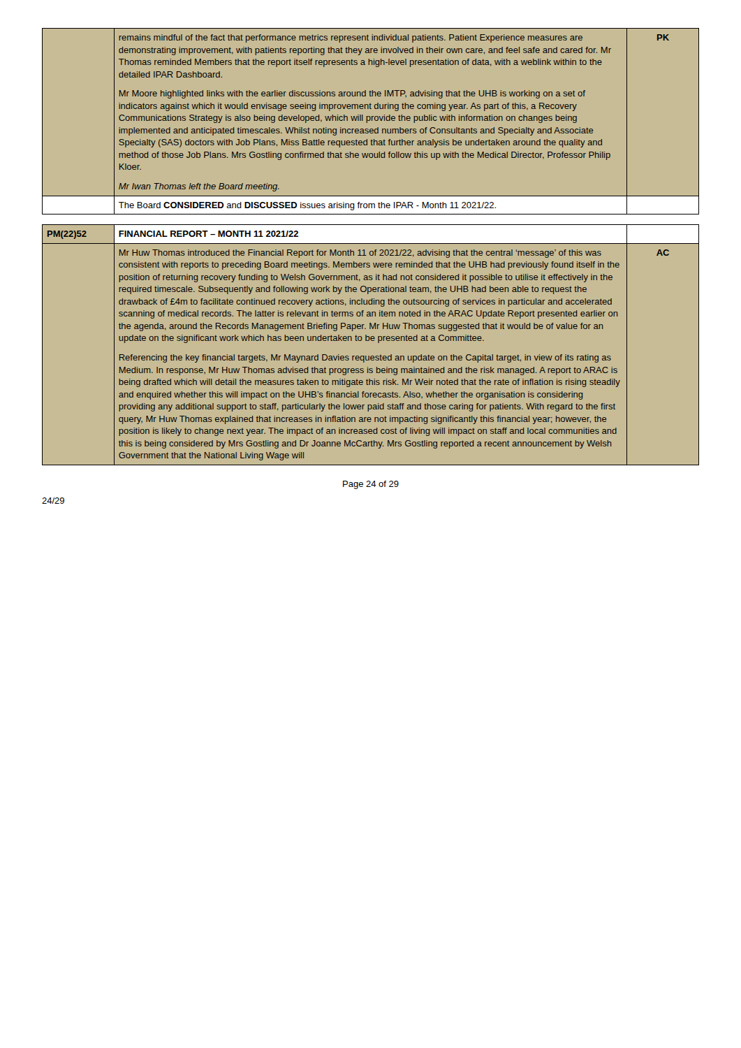| | remains mindful of the fact that performance metrics represent individual patients. Patient Experience measures are demonstrating improvement, with patients reporting that they are involved in their own care, and feel safe and cared for. Mr Thomas reminded Members that the report itself represents a high-level presentation of data, with a weblink within to the detailed IPAR Dashboard. Mr Moore highlighted links with the earlier discussions around the IMTP, advising that the UHB is working on a set of indicators against which it would envisage seeing improvement during the coming year. As part of this, a Recovery Communications Strategy is also being developed, which will provide the public with information on changes being implemented and anticipated timescales. Whilst noting increased numbers of Consultants and Specialty and Associate Specialty (SAS) doctors with Job Plans, Miss Battle requested that further analysis be undertaken around the quality and method of those Job Plans. Mrs Gostling confirmed that she would follow this up with the Medical Director, Professor Philip Kloer. Mr Iwan Thomas left the Board meeting. | PK |
| | The Board CONSIDERED and DISCUSSED issues arising from the IPAR - Month 11 2021/22. | |
| PM(22)52 | FINANCIAL REPORT – MONTH 11 2021/22 | |
| | Mr Huw Thomas introduced the Financial Report for Month 11 of 2021/22, advising that the central ‘message’ of this was consistent with reports to preceding Board meetings. Members were reminded that the UHB had previously found itself in the position of returning recovery funding to Welsh Government, as it had not considered it possible to utilise it effectively in the required timescale. Subsequently and following work by the Operational team, the UHB had been able to request the drawback of £4m to facilitate continued recovery actions, including the outsourcing of services in particular and accelerated scanning of medical records. The latter is relevant in terms of an item noted in the ARAC Update Report presented earlier on the agenda, around the Records Management Briefing Paper. Mr Huw Thomas suggested that it would be of value for an update on the significant work which has been undertaken to be presented at a Committee. Referencing the key financial targets, Mr Maynard Davies requested an update on the Capital target, in view of its rating as Medium. In response, Mr Huw Thomas advised that progress is being maintained and the risk managed. A report to ARAC is being drafted which will detail the measures taken to mitigate this risk. Mr Weir noted that the rate of inflation is rising steadily and enquired whether this will impact on the UHB’s financial forecasts. Also, whether the organisation is considering providing any additional support to staff, particularly the lower paid staff and those caring for patients. With regard to the first query, Mr Huw Thomas explained that increases in inflation are not impacting significantly this financial year; however, the position is likely to change next year. The impact of an increased cost of living will impact on staff and local communities and this is being considered by Mrs Gostling and Dr Joanne McCarthy. Mrs Gostling reported a recent announcement by Welsh Government that the National Living Wage will | AC |
Page 24 of 29
24/29